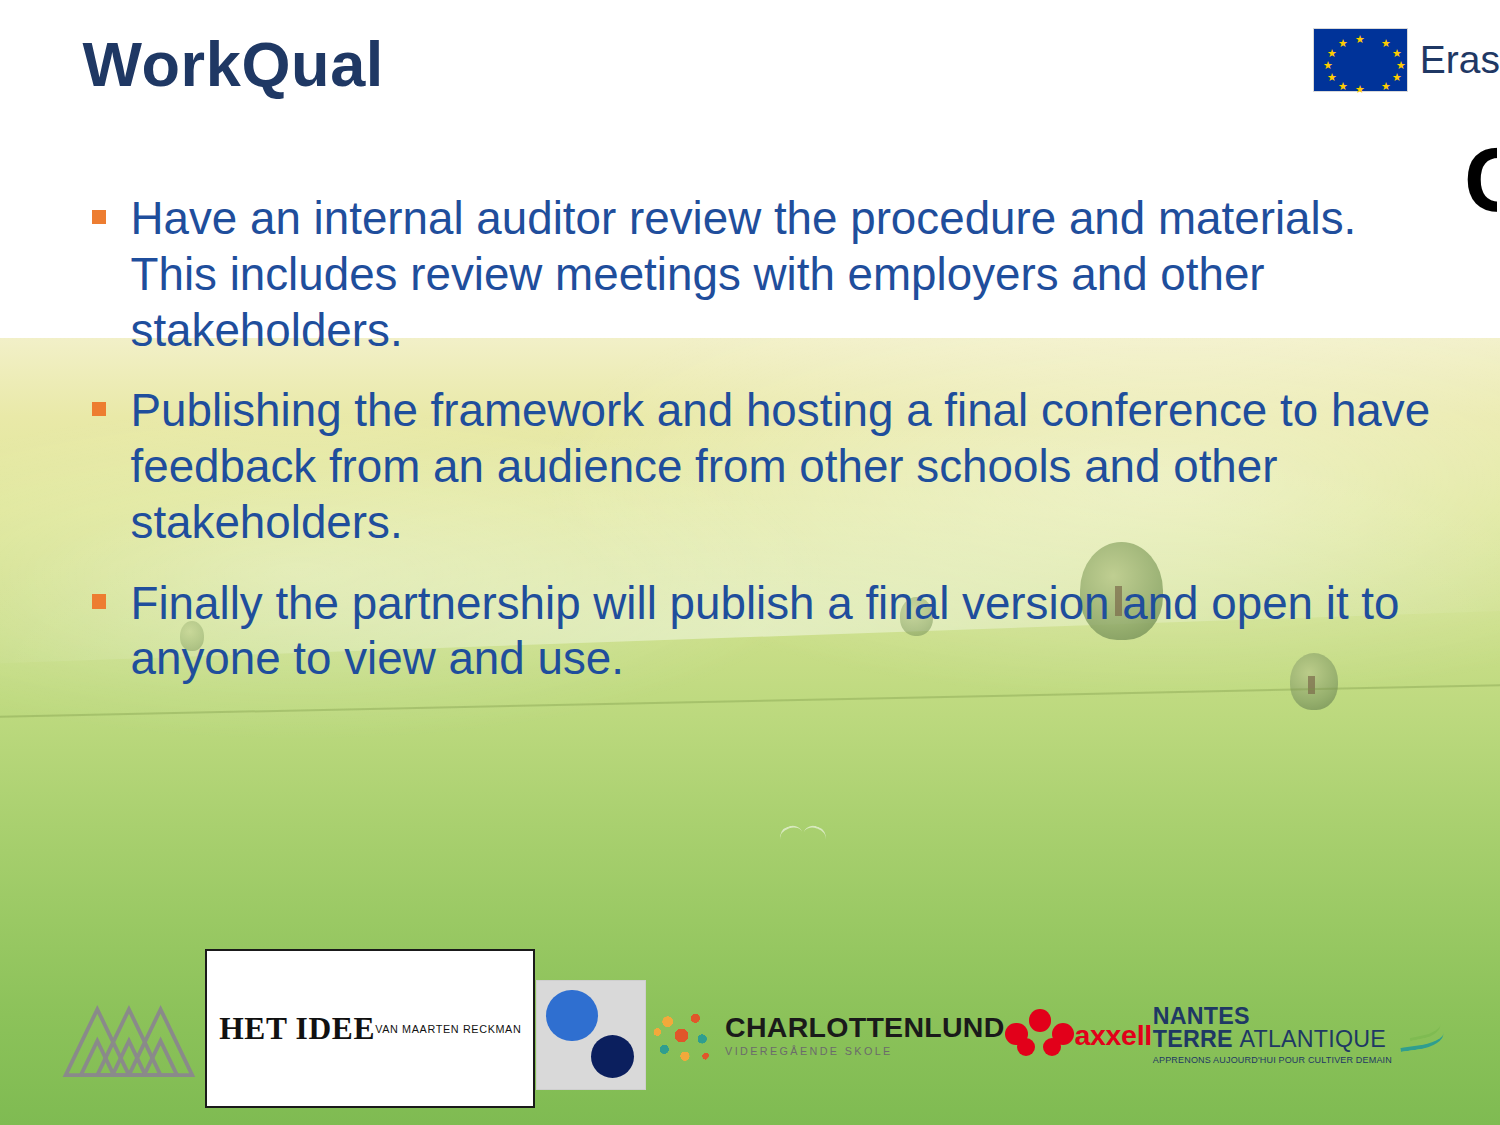WorkQual
★ ★ ★ ★ ★ ★ ★ ★ ★ ★ ★ ★
Eras
C
Have an internal auditor review the procedure and materials. This includes review meetings with employers and other stakeholders.
Publishing the framework and hosting a final conference to have feedback from an audience from other schools and other stakeholders.
Finally the partnership will publish a final version and open it to anyone to view and use.
HET IDEE
VAN MAARTEN RECKMAN
CHARLOTTENLUND
VIDEREGÅENDE SKOLE
axxell
NANTES
TERRE ATLANTIQUE
APPRENONS AUJOURD'HUI POUR CULTIVER DEMAIN